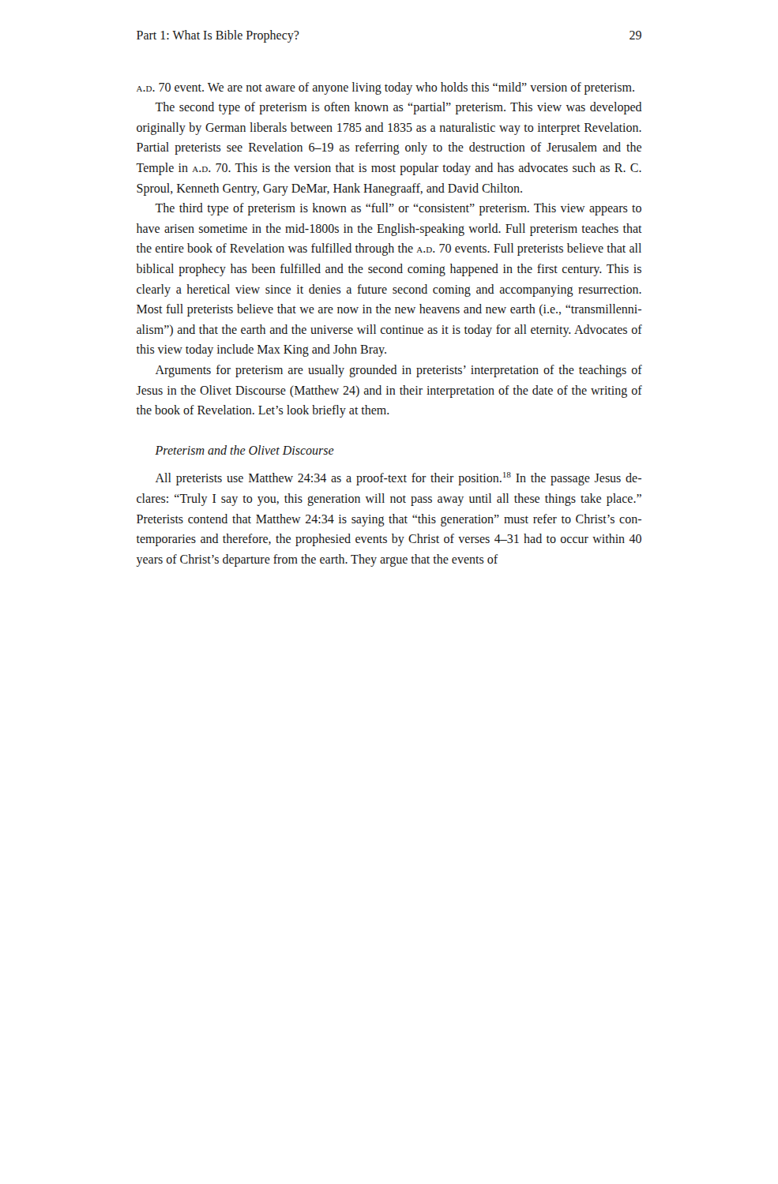Part 1: What Is Bible Prophecy? 29
a.d. 70 event. We are not aware of anyone living today who holds this “mild” version of preterism.
The second type of preterism is often known as “partial” preterism. This view was developed originally by German liberals between 1785 and 1835 as a naturalistic way to interpret Revelation. Partial preterists see Revelation 6–19 as referring only to the destruction of Jerusalem and the Temple in a.d. 70. This is the version that is most popular today and has advocates such as R. C. Sproul, Kenneth Gentry, Gary DeMar, Hank Hanegraaff, and David Chilton.
The third type of preterism is known as “full” or “consistent” preterism. This view appears to have arisen sometime in the mid-1800s in the English-speaking world. Full preterism teaches that the entire book of Revelation was fulfilled through the a.d. 70 events. Full preterists believe that all biblical prophecy has been fulfilled and the second coming happened in the first century. This is clearly a heretical view since it denies a future second coming and accompanying resurrection. Most full preterists believe that we are now in the new heavens and new earth (i.e., “transmillennialism”) and that the earth and the universe will continue as it is today for all eternity. Advocates of this view today include Max King and John Bray.
Arguments for preterism are usually grounded in preterists’ interpretation of the teachings of Jesus in the Olivet Discourse (Matthew 24) and in their interpretation of the date of the writing of the book of Revelation. Let’s look briefly at them.
Preterism and the Olivet Discourse
All preterists use Matthew 24:34 as a proof-text for their position.18 In the passage Jesus declares: “Truly I say to you, this generation will not pass away until all these things take place.” Preterists contend that Matthew 24:34 is saying that “this generation” must refer to Christ’s contemporaries and therefore, the prophesied events by Christ of verses 4–31 had to occur within 40 years of Christ’s departure from the earth. They argue that the events of